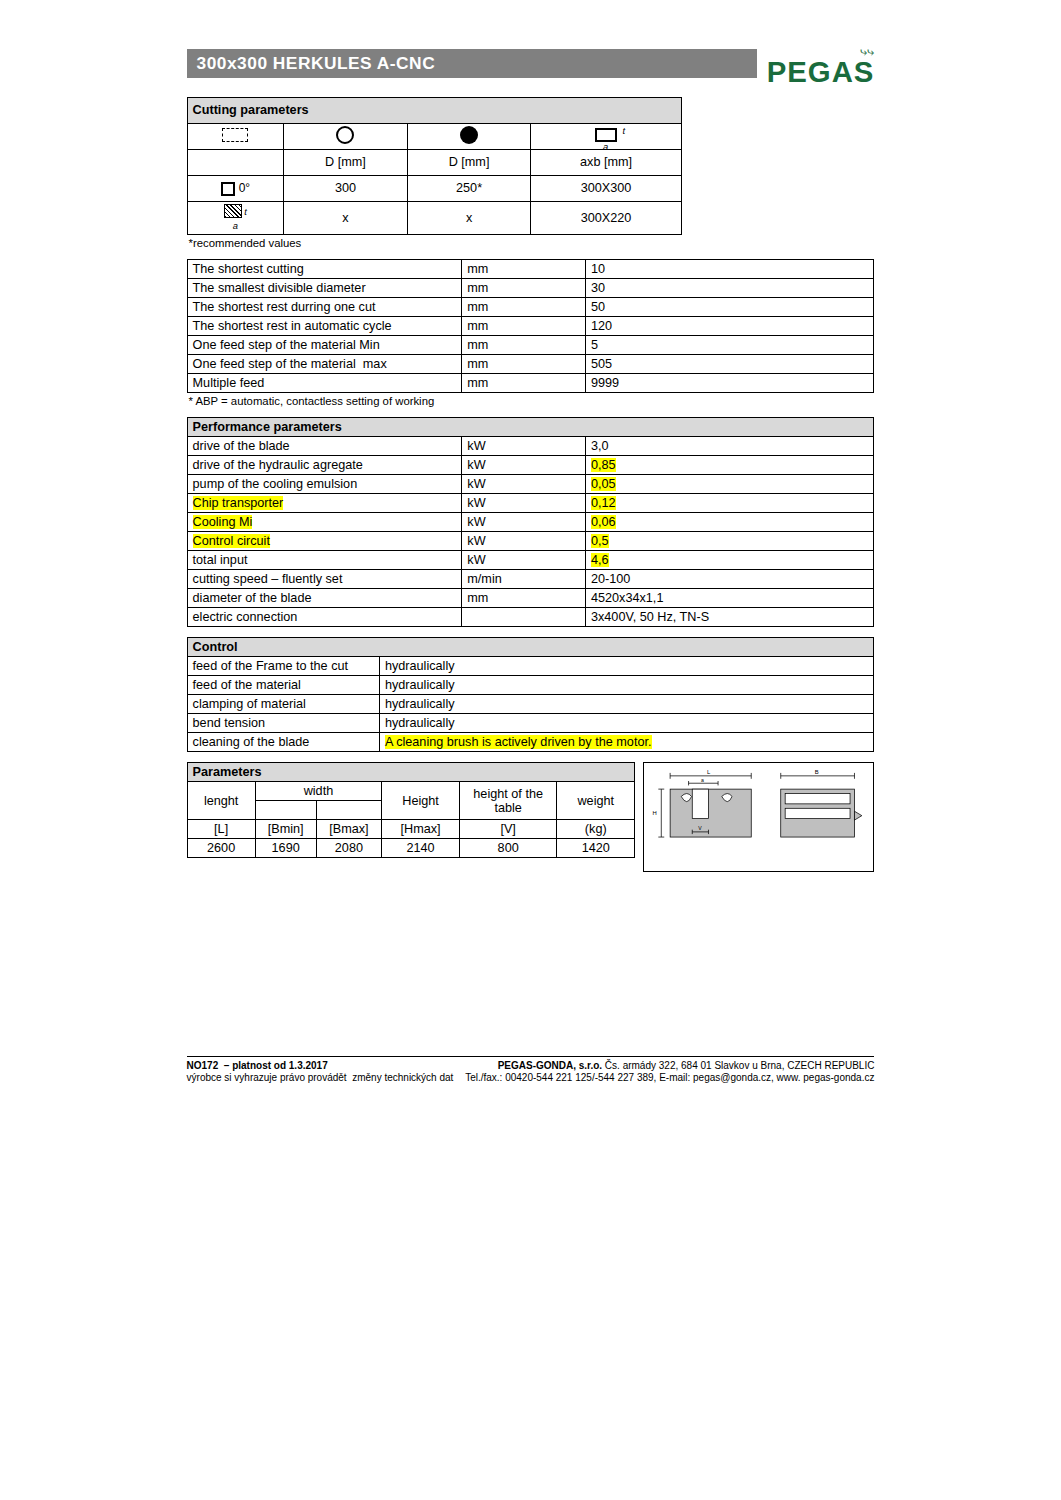300x300 HERKULES A-CNC
⤷⤷
PEGAS
| Cutting parameters |
| | | | t a |
| | D [mm] | D [mm] | axb [mm] |
| 0° | 300 | 250* | 300X300 |
| t a | x | x | 300X220 |
*recommended values
| The shortest cutting | mm | 10 |
| The smallest divisible diameter | mm | 30 |
| The shortest rest durring one cut | mm | 50 |
| The shortest rest in automatic cycle | mm | 120 |
| One feed step of the material Min | mm | 5 |
| One feed step of the material max | mm | 505 |
| Multiple feed | mm | 9999 |
* ABP = automatic, contactless setting of working
| Performance parameters |
| drive of the blade | kW | 3,0 |
| drive of the hydraulic agregate | kW | 0,85 |
| pump of the cooling emulsion | kW | 0,05 |
| Chip transporter | kW | 0,12 |
| Cooling Mi | kW | 0,06 |
| Control circuit | kW | 0,5 |
| total input | kW | 4,6 |
| cutting speed – fluently set | m/min | 20-100 |
| diameter of the blade | mm | 4520x34x1,1 |
| electric connection | | 3x400V, 50 Hz, TN-S |
| Control |
| feed of the Frame to the cut | hydraulically |
| feed of the material | hydraulically |
| clamping of material | hydraulically |
| bend tension | hydraulically |
| cleaning of the blade | A cleaning brush is actively driven by the motor. |
| Parameters |
| lenght | width | Height | height of the table | weight |
| [L] | [Bmin] | [Bmax] | [Hmax] | [V] | (kg) |
| 2600 | 1690 | 2080 | 2140 | 800 | 1420 |
L a H V B
NO172 – platnost od 1.3.2017
výrobce si vyhrazuje právo provádět změny technických dat
PEGAS-GONDA, s.r.o. Čs. armády 322, 684 01 Slavkov u Brna, CZECH REPUBLIC
Tel./fax.: 00420-544 221 125/-544 227 389, E-mail: pegas@gonda.cz, www. pegas-gonda.cz